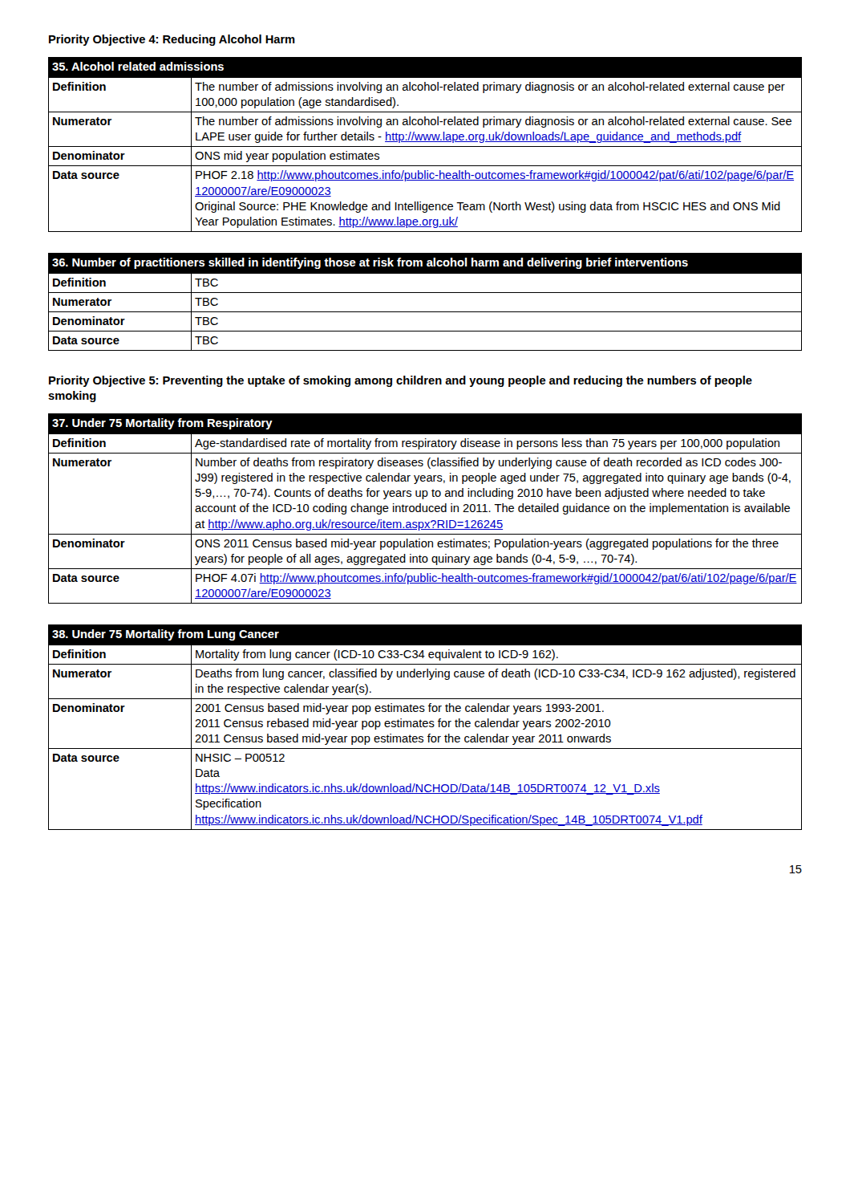Priority Objective 4: Reducing Alcohol Harm
35. Alcohol related admissions
| Definition | The number of admissions involving an alcohol-related primary diagnosis or an alcohol-related external cause per 100,000 population (age standardised). |
| Numerator | The number of admissions involving an alcohol-related primary diagnosis or an alcohol-related external cause. See LAPE user guide for further details - http://www.lape.org.uk/downloads/Lape_guidance_and_methods.pdf |
| Denominator | ONS mid year population estimates |
| Data source | PHOF 2.18 http://www.phoutcomes.info/public-health-outcomes-framework#gid/1000042/pat/6/ati/102/page/6/par/E12000007/are/E09000023 Original Source: PHE Knowledge and Intelligence Team (North West) using data from HSCIC HES and ONS Mid Year Population Estimates. http://www.lape.org.uk/ |
36. Number of practitioners skilled in identifying those at risk from alcohol harm and delivering brief interventions
| Definition | TBC |
| Numerator | TBC |
| Denominator | TBC |
| Data source | TBC |
Priority Objective 5: Preventing the uptake of smoking among children and young people and reducing the numbers of people smoking
37. Under 75 Mortality from Respiratory
| Definition | Age-standardised rate of mortality from respiratory disease in persons less than 75 years per 100,000 population |
| Numerator | Number of deaths from respiratory diseases (classified by underlying cause of death recorded as ICD codes J00-J99) registered in the respective calendar years, in people aged under 75, aggregated into quinary age bands (0-4, 5-9,…, 70-74). Counts of deaths for years up to and including 2010 have been adjusted where needed to take account of the ICD-10 coding change introduced in 2011. The detailed guidance on the implementation is available at http://www.apho.org.uk/resource/item.aspx?RID=126245 |
| Denominator | ONS 2011 Census based mid-year population estimates; Population-years (aggregated populations for the three years) for people of all ages, aggregated into quinary age bands (0-4, 5-9, …, 70-74). |
| Data source | PHOF 4.07i http://www.phoutcomes.info/public-health-outcomes-framework#gid/1000042/pat/6/ati/102/page/6/par/E12000007/are/E09000023 |
38. Under 75 Mortality from Lung Cancer
| Definition | Mortality from lung cancer (ICD-10 C33-C34 equivalent to ICD-9 162). |
| Numerator | Deaths from lung cancer, classified by underlying cause of death (ICD-10 C33-C34, ICD-9 162 adjusted), registered in the respective calendar year(s). |
| Denominator | 2001 Census based mid-year pop estimates for the calendar years 1993-2001. 2011 Census rebased mid-year pop estimates for the calendar years 2002-2010 2011 Census based mid-year pop estimates for the calendar year 2011 onwards |
| Data source | NHSIC – P00512 Data https://www.indicators.ic.nhs.uk/download/NCHOD/Data/14B_105DRT0074_12_V1_D.xls Specification https://www.indicators.ic.nhs.uk/download/NCHOD/Specification/Spec_14B_105DRT0074_V1.pdf |
15